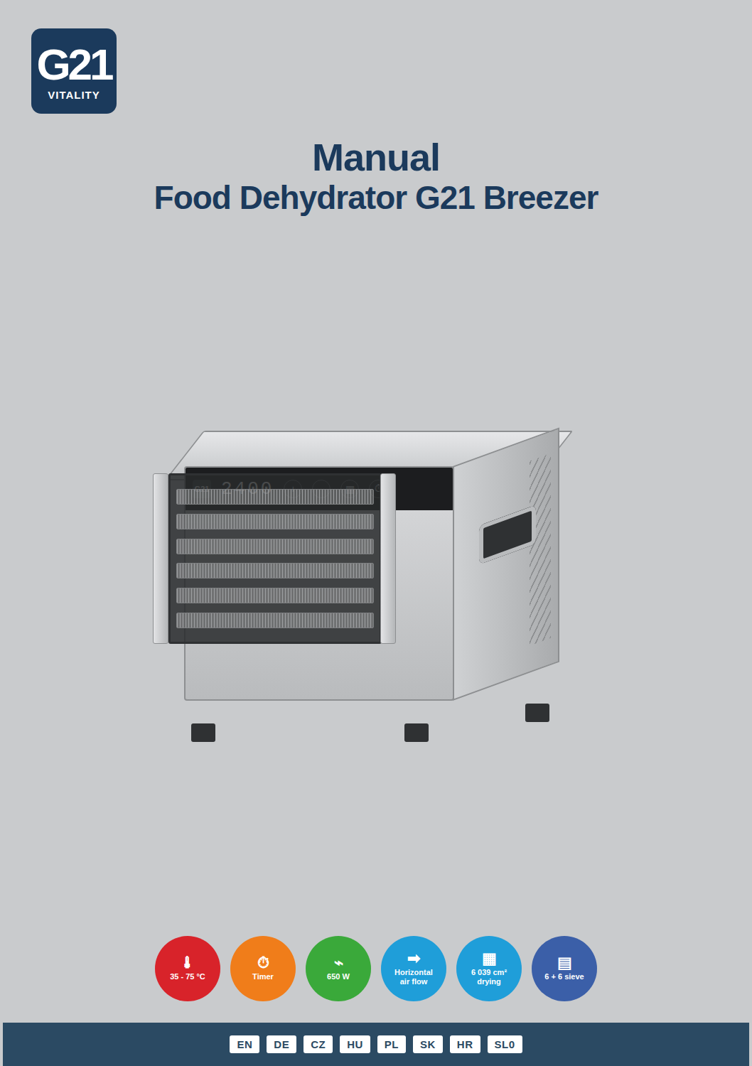G21 VITALITY
Manual Food Dehydrator G21 Breezer
G21
2400
+
−
▦
⏱
🌡35 - 75 °C
⏱Timer
⌁650 W
➡Horizontal
air flow
▦6 039 cm²
drying
▤6 + 6 sieve
EN DE CZ HU PL SK HR SL0